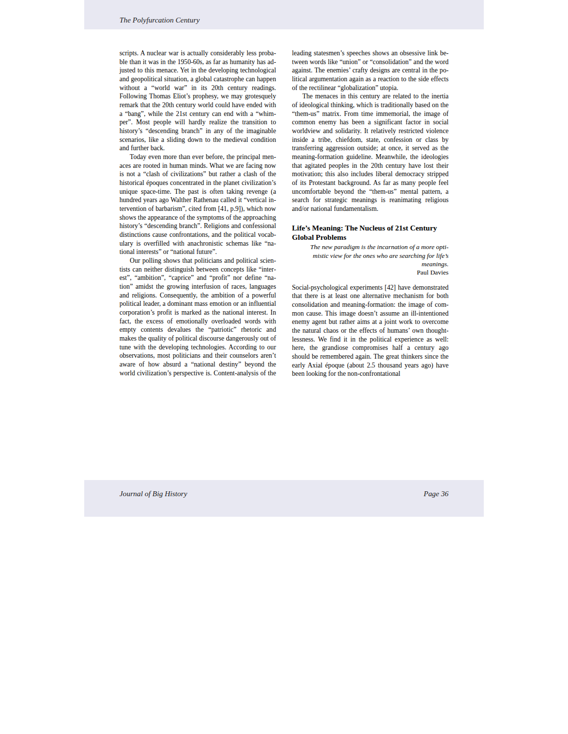The Polyfurcation Century
scripts. A nuclear war is actually considerably less probable than it was in the 1950-60s, as far as humanity has adjusted to this menace. Yet in the developing technological and geopolitical situation, a global catastrophe can happen without a “world war” in its 20th century readings. Following Thomas Eliot’s prophesy, we may grotesquely remark that the 20th century world could have ended with a “bang”, while the 21st century can end with a “whimper”. Most people will hardly realize the transition to history’s “descending branch” in any of the imaginable scenarios, like a sliding down to the medieval condition and further back.
Today even more than ever before, the principal menaces are rooted in human minds. What we are facing now is not a “clash of civilizations” but rather a clash of the historical époques concentrated in the planet civilization’s unique space-time. The past is often taking revenge (a hundred years ago Walther Rathenau called it “vertical intervention of barbarism”, cited from [41, p.9]), which now shows the appearance of the symptoms of the approaching history’s “descending branch”. Religions and confessional distinctions cause confrontations, and the political vocabulary is overfilled with anachronistic schemas like “national interests” or “national future”.
Our polling shows that politicians and political scientists can neither distinguish between concepts like “interest”, “ambition”, “caprice” and “profit” nor define “nation” amidst the growing interfusion of races, languages and religions. Consequently, the ambition of a powerful political leader, a dominant mass emotion or an influential corporation’s profit is marked as the national interest. In fact, the excess of emotionally overloaded words with empty contents devalues the “patriotic” rhetoric and makes the quality of political discourse dangerously out of tune with the developing technologies. According to our observations, most politicians and their counselors aren’t aware of how absurd a “national destiny” beyond the world civilization’s perspective is. Content-analysis of the leading statesmen’s speeches shows an obsessive link between words like “union” or “consolidation” and the word against. The enemies’ crafty designs are central in the political argumentation again as a reaction to the side effects of the rectilinear “globalization” utopia.
The menaces in this century are related to the inertia of ideological thinking, which is traditionally based on the “them-us” matrix. From time immemorial, the image of common enemy has been a significant factor in social worldview and solidarity. It relatively restricted violence inside a tribe, chiefdom, state, confession or class by transferring aggression outside; at once, it served as the meaning-formation guideline. Meanwhile, the ideologies that agitated peoples in the 20th century have lost their motivation; this also includes liberal democracy stripped of its Protestant background. As far as many people feel uncomfortable beyond the “them-us” mental pattern, a search for strategic meanings is reanimating religious and/or national fundamentalism.
Life’s Meaning: The Nucleus of 21st Century Global Problems
The new paradigm is the incarnation of a more optimistic view for the ones who are searching for life’s meanings. Paul Davies
Social-psychological experiments [42] have demonstrated that there is at least one alternative mechanism for both consolidation and meaning-formation: the image of common cause. This image doesn’t assume an ill-intentioned enemy agent but rather aims at a joint work to overcome the natural chaos or the effects of humans’ own thoughtlessness. We find it in the political experience as well: here, the grandiose compromises half a century ago should be remembered again. The great thinkers since the early Axial époque (about 2.5 thousand years ago) have been looking for the non-confrontational
Journal of Big History
Page 36